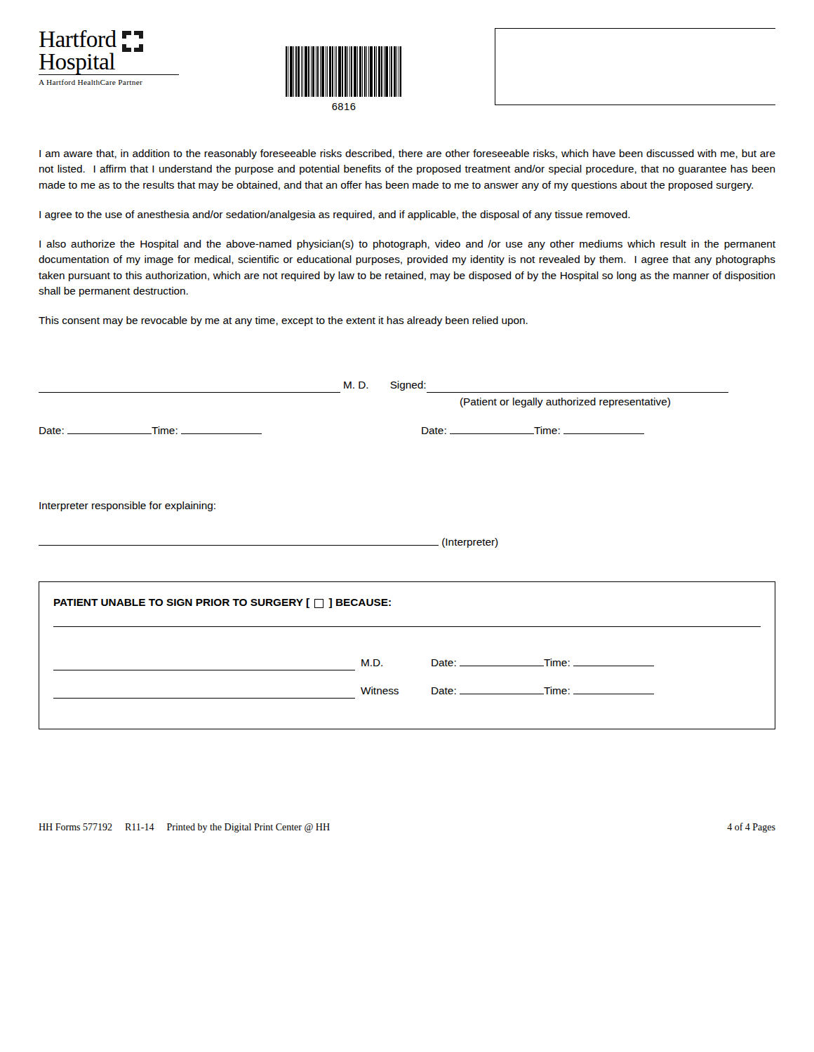Hartford
Hospital
A Hartford HealthCare Partner
6816
I am aware that, in addition to the reasonably foreseeable risks described, there are other foreseeable risks, which have been discussed with me, but are not listed. I affirm that I understand the purpose and potential benefits of the proposed treatment and/or special procedure, that no guarantee has been made to me as to the results that may be obtained, and that an offer has been made to me to answer any of my questions about the proposed surgery.
I agree to the use of anesthesia and/or sedation/analgesia as required, and if applicable, the disposal of any tissue removed.
I also authorize the Hospital and the above-named physician(s) to photograph, video and /or use any other mediums which result in the permanent documentation of my image for medical, scientific or educational purposes, provided my identity is not revealed by them. I agree that any photographs taken pursuant to this authorization, which are not required by law to be retained, may be disposed of by the Hospital so long as the manner of disposition shall be permanent destruction.
This consent may be revocable by me at any time, except to the extent it has already been relied upon.
M. D. Signed:
(Patient or legally authorized representative)
Date: Time:
Date: Time:
Interpreter responsible for explaining:
(Interpreter)
PATIENT UNABLE TO SIGN PRIOR TO SURGERY [ ] BECAUSE:
M.D. Date: Time:
Witness Date: Time:
HH Forms 577192 R11-14 Printed by the Digital Print Center @ HH
4 of 4 Pages